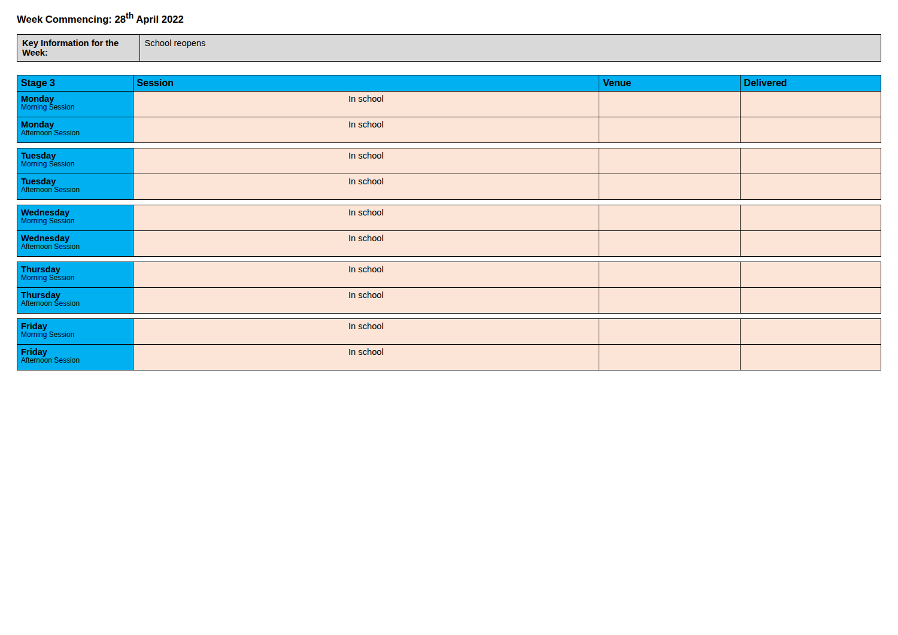Week Commencing: 28th April 2022
| Key Information for the Week: | School reopens |
| Stage 3 | Session | Venue | Delivered |
| --- | --- | --- | --- |
| Monday Morning Session | In school | | |
| Monday Afternoon Session | In school | | |
| Tuesday Morning Session | In school | | |
| Tuesday Afternoon Session | In school | | |
| Wednesday Morning Session | In school | | |
| Wednesday Afternoon Session | In school | | |
| Thursday Morning Session | In school | | |
| Thursday Afternoon Session | In school | | |
| Friday Morning Session | In school | | |
| Friday Afternoon Session | In school | | |